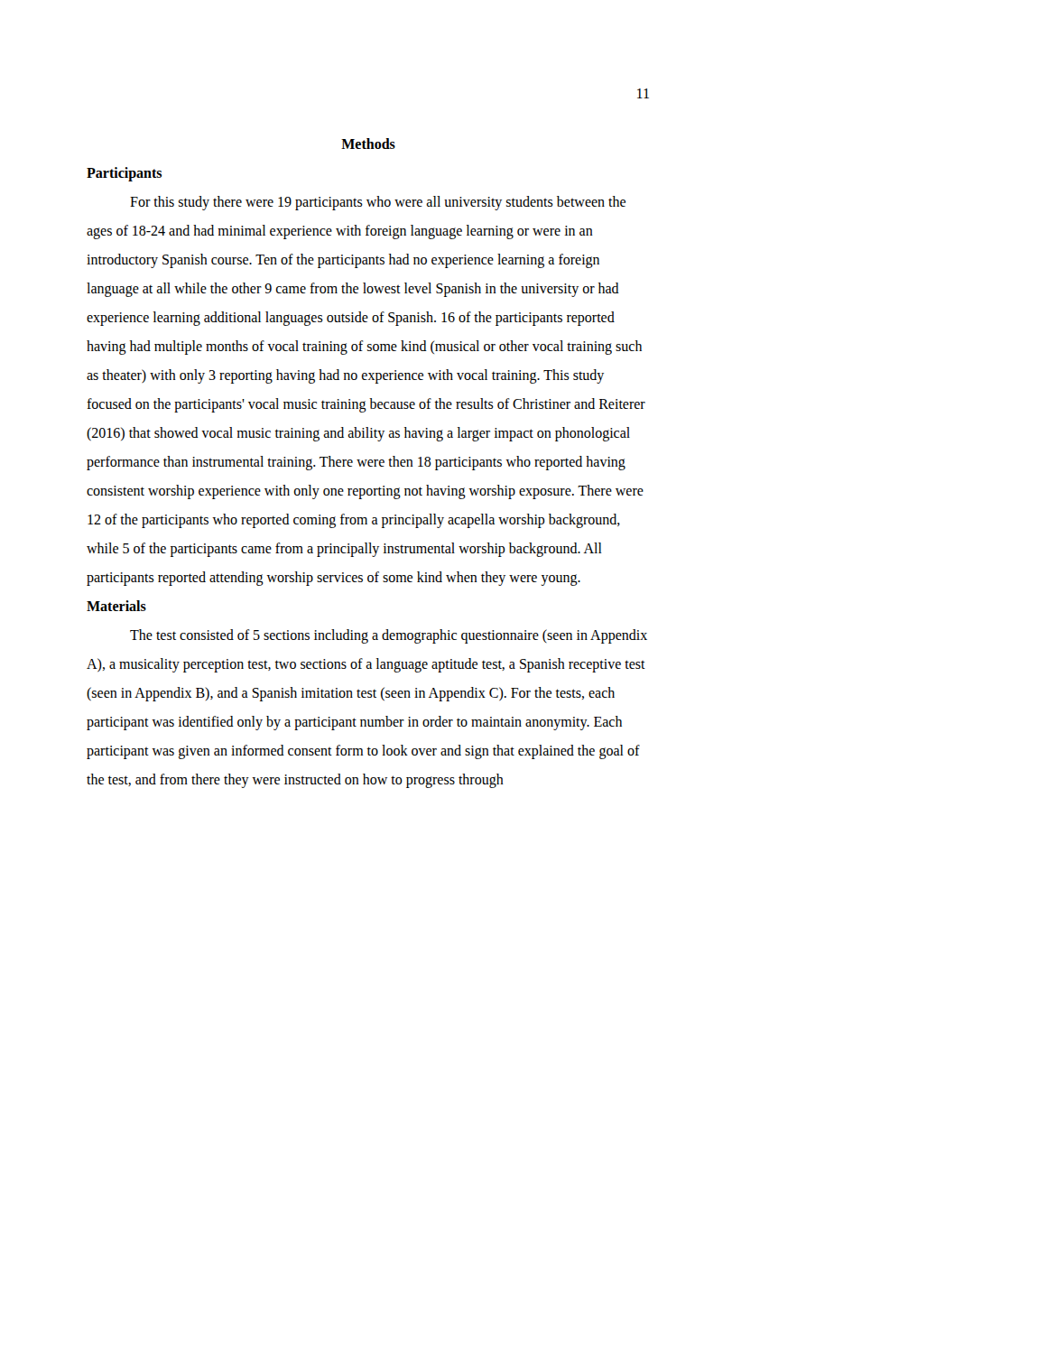11
Methods
Participants
For this study there were 19 participants who were all university students between the ages of 18-24 and had minimal experience with foreign language learning or were in an introductory Spanish course. Ten of the participants had no experience learning a foreign language at all while the other 9 came from the lowest level Spanish in the university or had experience learning additional languages outside of Spanish. 16 of the participants reported having had multiple months of vocal training of some kind (musical or other vocal training such as theater) with only 3 reporting having had no experience with vocal training. This study focused on the participants' vocal music training because of the results of Christiner and Reiterer (2016) that showed vocal music training and ability as having a larger impact on phonological performance than instrumental training. There were then 18 participants who reported having consistent worship experience with only one reporting not having worship exposure. There were 12 of the participants who reported coming from a principally acapella worship background, while 5 of the participants came from a principally instrumental worship background. All participants reported attending worship services of some kind when they were young.
Materials
The test consisted of 5 sections including a demographic questionnaire (seen in Appendix A), a musicality perception test, two sections of a language aptitude test, a Spanish receptive test (seen in Appendix B), and a Spanish imitation test (seen in Appendix C). For the tests, each participant was identified only by a participant number in order to maintain anonymity. Each participant was given an informed consent form to look over and sign that explained the goal of the test, and from there they were instructed on how to progress through